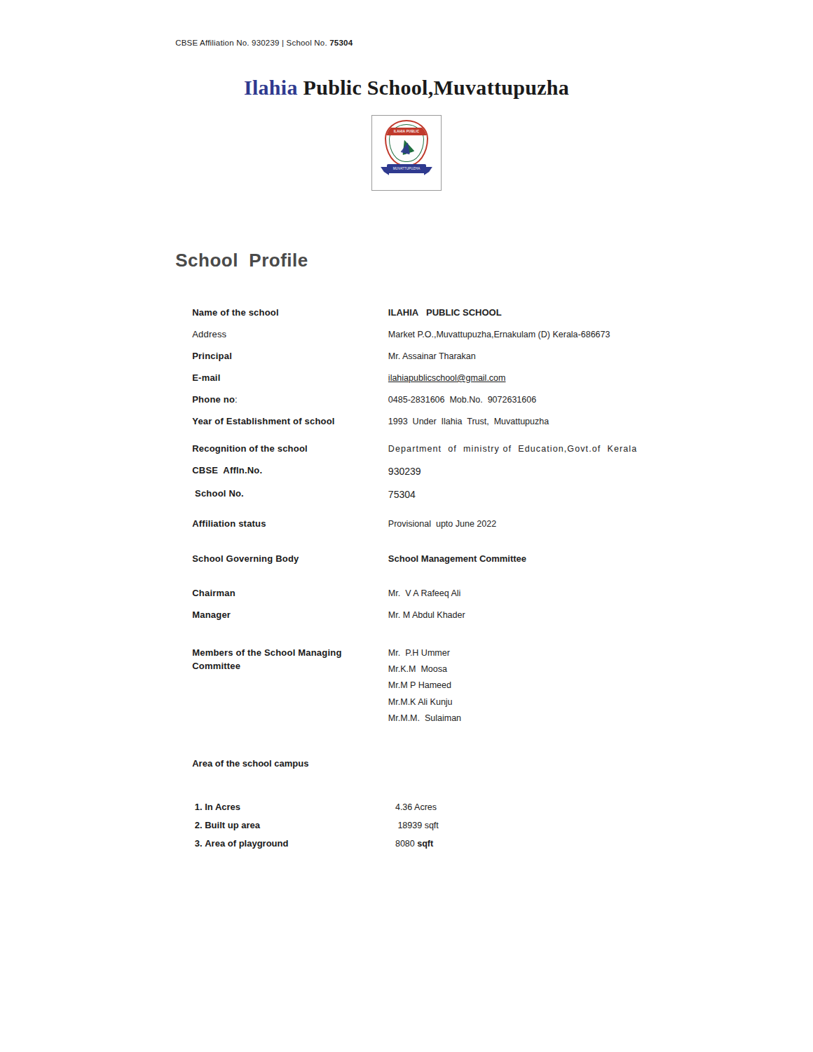CBSE Affiliation No. 930239 | School No. 75304
Ilahia Public School,Muvattupuzha
ILAHIA PUBLIC SCHOOL
MUVATTUPUZHA
School Profile
| Name of the school | ILAHIA PUBLIC SCHOOL |
| Address | Market P.O.,Muvattupuzha,Ernakulam (D) Kerala-686673 |
| Principal | Mr. Assainar Tharakan |
| E-mail | ilahiapublicschool@gmail.com |
| Phone no : | 0485-2831606 Mob.No. 9072631606 |
| Year of Establishment of school | 1993 Under Ilahia Trust, Muvattupuzha |
| Recognition of the school | Department of ministry of Education,Govt.of Kerala |
| CBSE Affln.No. | 930239 |
| School No. | 75304 |
| Affiliation status | Provisional upto June 2022 |
| School Governing Body | School Management Committee |
| Chairman | Mr. V A Rafeeq Ali |
| Manager | Mr. M Abdul Khader |
| Members of the School Managing Committee | Mr. P.H Ummer Mr.K.M Moosa Mr.M P Hameed Mr.M.K Ali Kunju Mr.M.M. Sulaiman |
Area of the school campus
In Acres
4.36 Acres
Built up area
18939 sqft
Area of playground
8080 sqft